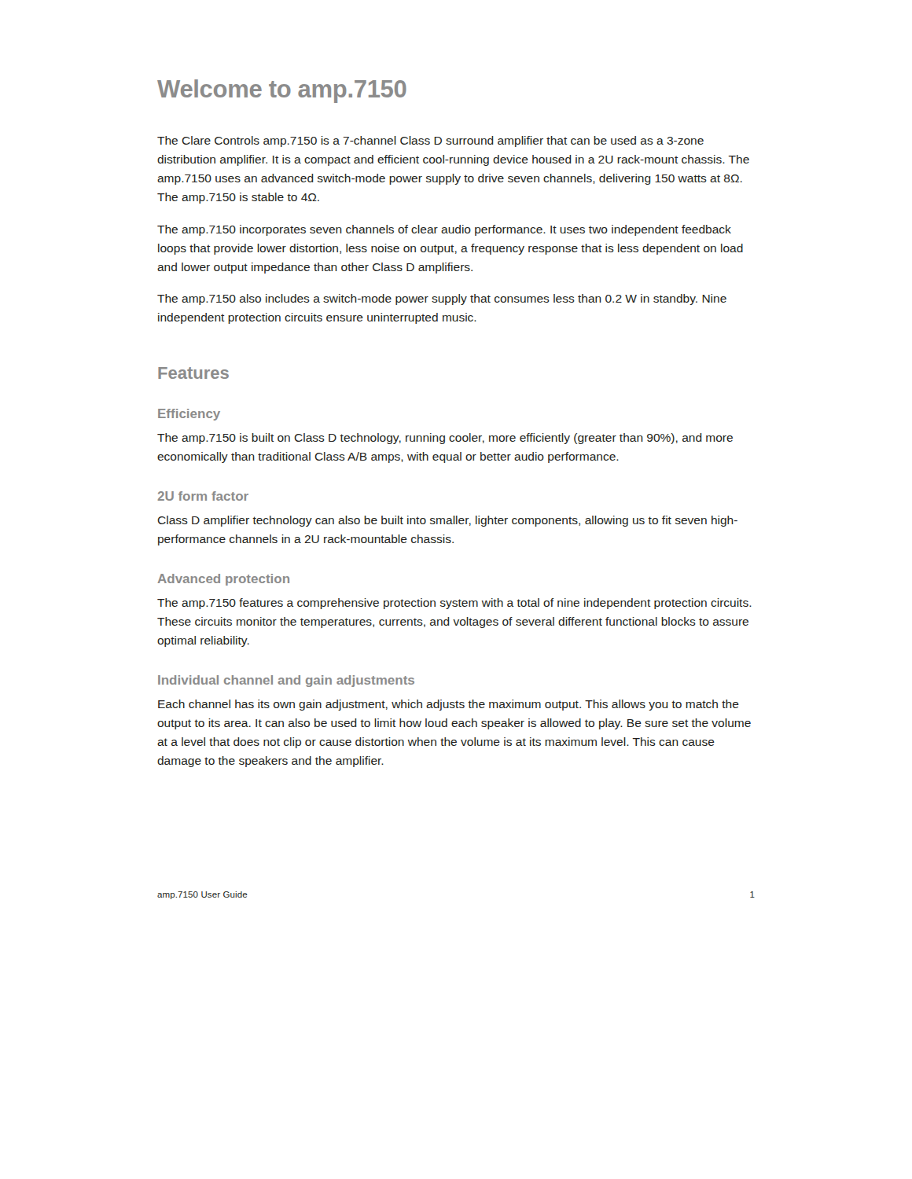Welcome to amp.7150
The Clare Controls amp.7150 is a 7-channel Class D surround amplifier that can be used as a 3-zone distribution amplifier. It is a compact and efficient cool-running device housed in a 2U rack-mount chassis. The amp.7150 uses an advanced switch-mode power supply to drive seven channels, delivering 150 watts at 8Ω. The amp.7150 is stable to 4Ω.
The amp.7150 incorporates seven channels of clear audio performance. It uses two independent feedback loops that provide lower distortion, less noise on output, a frequency response that is less dependent on load and lower output impedance than other Class D amplifiers.
The amp.7150 also includes a switch-mode power supply that consumes less than 0.2 W in standby. Nine independent protection circuits ensure uninterrupted music.
Features
Efficiency
The amp.7150 is built on Class D technology, running cooler, more efficiently (greater than 90%), and more economically than traditional Class A/B amps, with equal or better audio performance.
2U form factor
Class D amplifier technology can also be built into smaller, lighter components, allowing us to fit seven high-performance channels in a 2U rack-mountable chassis.
Advanced protection
The amp.7150 features a comprehensive protection system with a total of nine independent protection circuits. These circuits monitor the temperatures, currents, and voltages of several different functional blocks to assure optimal reliability.
Individual channel and gain adjustments
Each channel has its own gain adjustment, which adjusts the maximum output. This allows you to match the output to its area. It can also be used to limit how loud each speaker is allowed to play. Be sure set the volume at a level that does not clip or cause distortion when the volume is at its maximum level. This can cause damage to the speakers and the amplifier.
amp.7150 User Guide 1